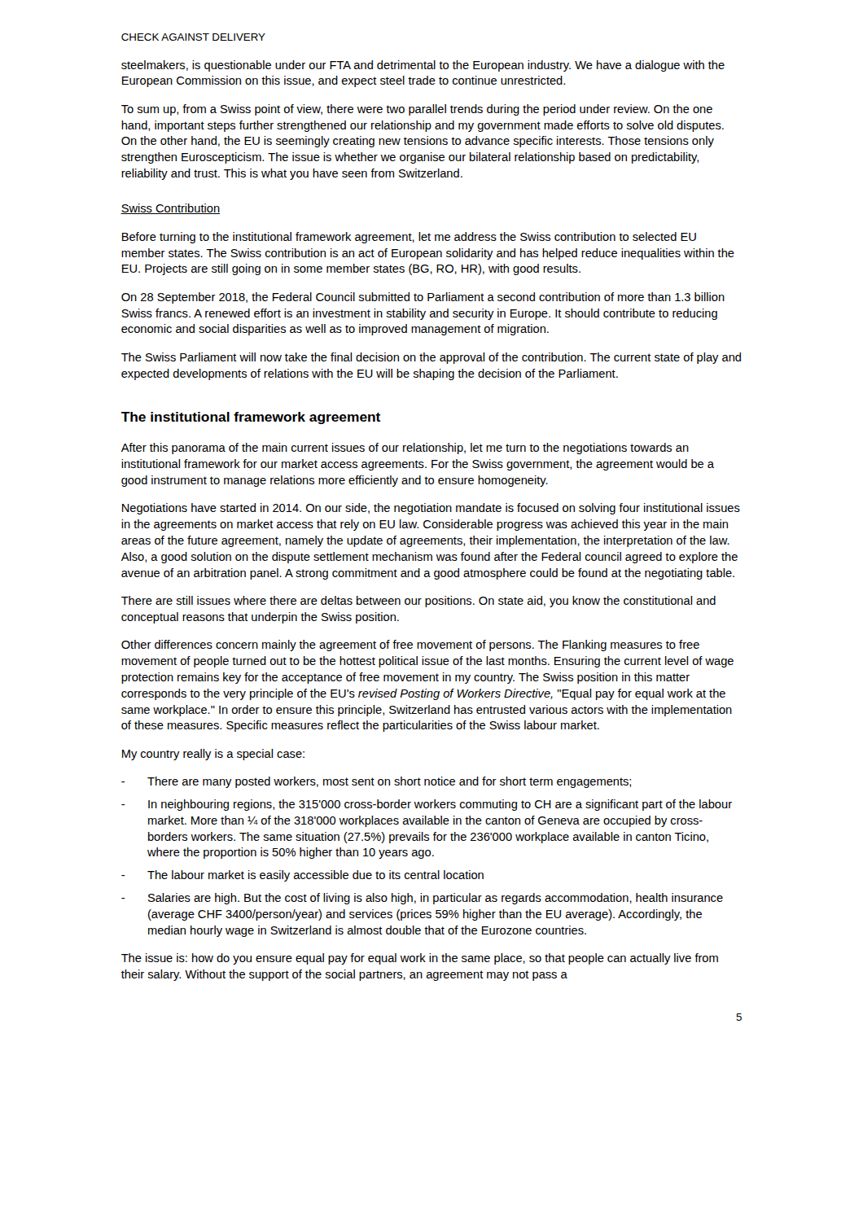CHECK AGAINST DELIVERY
steelmakers, is questionable under our FTA and detrimental to the European industry. We have a dialogue with the European Commission on this issue, and expect steel trade to continue unrestricted.
To sum up, from a Swiss point of view, there were two parallel trends during the period under review. On the one hand, important steps further strengthened our relationship and my government made efforts to solve old disputes. On the other hand, the EU is seemingly creating new tensions to advance specific interests. Those tensions only strengthen Euroscepticism. The issue is whether we organise our bilateral relationship based on predictability, reliability and trust. This is what you have seen from Switzerland.
Swiss Contribution
Before turning to the institutional framework agreement, let me address the Swiss contribution to selected EU member states. The Swiss contribution is an act of European solidarity and has helped reduce inequalities within the EU. Projects are still going on in some member states (BG, RO, HR), with good results.
On 28 September 2018, the Federal Council submitted to Parliament a second contribution of more than 1.3 billion Swiss francs. A renewed effort is an investment in stability and security in Europe. It should contribute to reducing economic and social disparities as well as to improved management of migration.
The Swiss Parliament will now take the final decision on the approval of the contribution. The current state of play and expected developments of relations with the EU will be shaping the decision of the Parliament.
The institutional framework agreement
After this panorama of the main current issues of our relationship, let me turn to the negotiations towards an institutional framework for our market access agreements. For the Swiss government, the agreement would be a good instrument to manage relations more efficiently and to ensure homogeneity.
Negotiations have started in 2014. On our side, the negotiation mandate is focused on solving four institutional issues in the agreements on market access that rely on EU law. Considerable progress was achieved this year in the main areas of the future agreement, namely the update of agreements, their implementation, the interpretation of the law. Also, a good solution on the dispute settlement mechanism was found after the Federal council agreed to explore the avenue of an arbitration panel. A strong commitment and a good atmosphere could be found at the negotiating table.
There are still issues where there are deltas between our positions. On state aid, you know the constitutional and conceptual reasons that underpin the Swiss position.
Other differences concern mainly the agreement of free movement of persons. The Flanking measures to free movement of people turned out to be the hottest political issue of the last months. Ensuring the current level of wage protection remains key for the acceptance of free movement in my country. The Swiss position in this matter corresponds to the very principle of the EU's revised Posting of Workers Directive, "Equal pay for equal work at the same workplace." In order to ensure this principle, Switzerland has entrusted various actors with the implementation of these measures. Specific measures reflect the particularities of the Swiss labour market.
My country really is a special case:
There are many posted workers, most sent on short notice and for short term engagements;
In neighbouring regions, the 315'000 cross-border workers commuting to CH are a significant part of the labour market. More than ¼ of the 318'000 workplaces available in the canton of Geneva are occupied by cross-borders workers. The same situation (27.5%) prevails for the 236'000 workplace available in canton Ticino, where the proportion is 50% higher than 10 years ago.
The labour market is easily accessible due to its central location
Salaries are high. But the cost of living is also high, in particular as regards accommodation, health insurance (average CHF 3400/person/year) and services (prices 59% higher than the EU average). Accordingly, the median hourly wage in Switzerland is almost double that of the Eurozone countries.
The issue is: how do you ensure equal pay for equal work in the same place, so that people can actually live from their salary. Without the support of the social partners, an agreement may not pass a
5